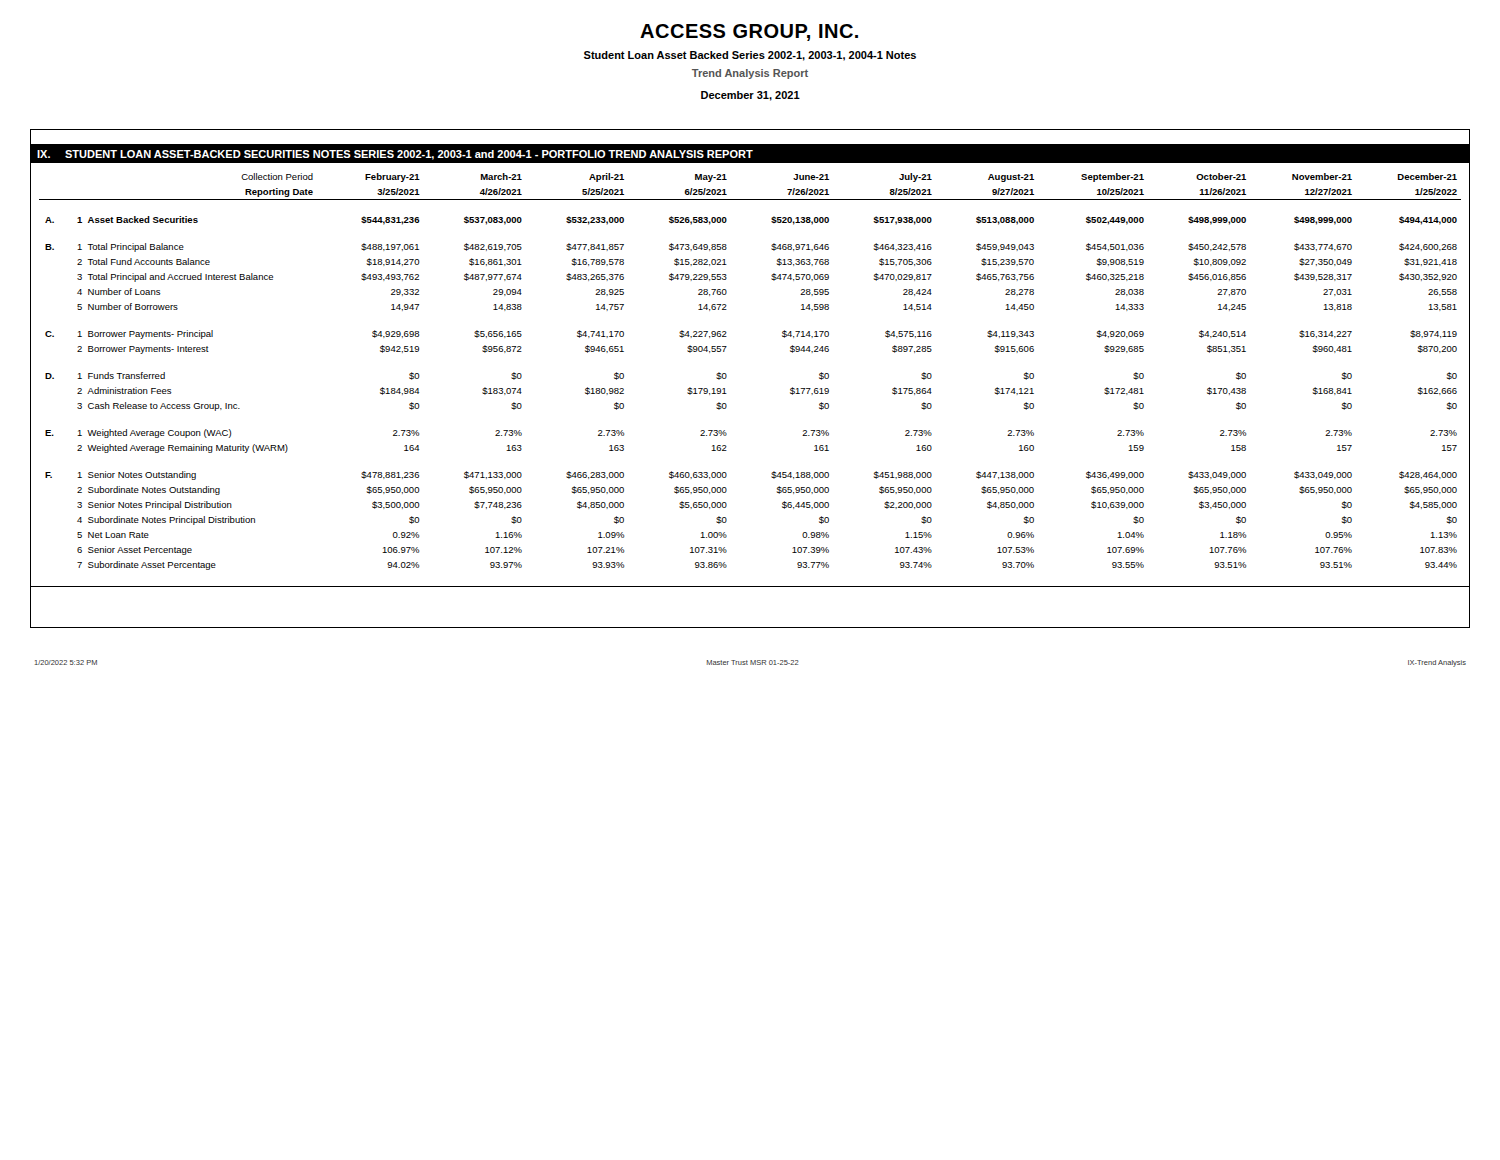ACCESS GROUP, INC.
Student Loan Asset Backed Series 2002-1, 2003-1, 2004-1 Notes
Trend Analysis Report
December 31, 2021
IX. STUDENT LOAN ASSET-BACKED SECURITIES NOTES SERIES 2002-1, 2003-1 and 2004-1 - PORTFOLIO TREND ANALYSIS REPORT
| | Collection Period | February-21 | March-21 | April-21 | May-21 | June-21 | July-21 | August-21 | September-21 | October-21 | November-21 | December-21 |
| | Reporting Date | 3/25/2021 | 4/26/2021 | 5/25/2021 | 6/25/2021 | 7/26/2021 | 8/25/2021 | 9/27/2021 | 10/25/2021 | 11/26/2021 | 12/27/2021 | 1/25/2022 |
| A. | 1 Asset Backed Securities | $544,831,236 | $537,083,000 | $532,233,000 | $526,583,000 | $520,138,000 | $517,938,000 | $513,088,000 | $502,449,000 | $498,999,000 | $498,999,000 | $494,414,000 |
| B. | 1 Total Principal Balance | $488,197,061 | $482,619,705 | $477,841,857 | $473,649,858 | $468,971,646 | $464,323,416 | $459,949,043 | $454,501,036 | $450,242,578 | $433,774,670 | $424,600,268 |
| | 2 Total Fund Accounts Balance | $18,914,270 | $16,861,301 | $16,789,578 | $15,282,021 | $13,363,768 | $15,705,306 | $15,239,570 | $9,908,519 | $10,809,092 | $27,350,049 | $31,921,418 |
| | 3 Total Principal and Accrued Interest Balance | $493,493,762 | $487,977,674 | $483,265,376 | $479,229,553 | $474,570,069 | $470,029,817 | $465,763,756 | $460,325,218 | $456,016,856 | $439,528,317 | $430,352,920 |
| | 4 Number of Loans | 29,332 | 29,094 | 28,925 | 28,760 | 28,595 | 28,424 | 28,278 | 28,038 | 27,870 | 27,031 | 26,558 |
| | 5 Number of Borrowers | 14,947 | 14,838 | 14,757 | 14,672 | 14,598 | 14,514 | 14,450 | 14,333 | 14,245 | 13,818 | 13,581 |
| C. | 1 Borrower Payments- Principal | $4,929,698 | $5,656,165 | $4,741,170 | $4,227,962 | $4,714,170 | $4,575,116 | $4,119,343 | $4,920,069 | $4,240,514 | $16,314,227 | $8,974,119 |
| | 2 Borrower Payments- Interest | $942,519 | $956,872 | $946,651 | $904,557 | $944,246 | $897,285 | $915,606 | $929,685 | $851,351 | $960,481 | $870,200 |
| D. | 1 Funds Transferred | $0 | $0 | $0 | $0 | $0 | $0 | $0 | $0 | $0 | $0 | $0 |
| | 2 Administration Fees | $184,984 | $183,074 | $180,982 | $179,191 | $177,619 | $175,864 | $174,121 | $172,481 | $170,438 | $168,841 | $162,666 |
| | 3 Cash Release to Access Group, Inc. | $0 | $0 | $0 | $0 | $0 | $0 | $0 | $0 | $0 | $0 | $0 |
| E. | 1 Weighted Average Coupon (WAC) | 2.73% | 2.73% | 2.73% | 2.73% | 2.73% | 2.73% | 2.73% | 2.73% | 2.73% | 2.73% | 2.73% |
| | 2 Weighted Average Remaining Maturity (WARM) | 164 | 163 | 163 | 162 | 161 | 160 | 160 | 159 | 158 | 157 | 157 |
| F. | 1 Senior Notes Outstanding | $478,881,236 | $471,133,000 | $466,283,000 | $460,633,000 | $454,188,000 | $451,988,000 | $447,138,000 | $436,499,000 | $433,049,000 | $433,049,000 | $428,464,000 |
| | 2 Subordinate Notes Outstanding | $65,950,000 | $65,950,000 | $65,950,000 | $65,950,000 | $65,950,000 | $65,950,000 | $65,950,000 | $65,950,000 | $65,950,000 | $65,950,000 | $65,950,000 |
| | 3 Senior Notes Principal Distribution | $3,500,000 | $7,748,236 | $4,850,000 | $5,650,000 | $6,445,000 | $2,200,000 | $4,850,000 | $10,639,000 | $3,450,000 | $0 | $4,585,000 |
| | 4 Subordinate Notes Principal Distribution | $0 | $0 | $0 | $0 | $0 | $0 | $0 | $0 | $0 | $0 | $0 |
| | 5 Net Loan Rate | 0.92% | 1.16% | 1.09% | 1.00% | 0.98% | 1.15% | 0.96% | 1.04% | 1.18% | 0.95% | 1.13% |
| | 6 Senior Asset Percentage | 106.97% | 107.12% | 107.21% | 107.31% | 107.39% | 107.43% | 107.53% | 107.69% | 107.76% | 107.76% | 107.83% |
| | 7 Subordinate Asset Percentage | 94.02% | 93.97% | 93.93% | 93.86% | 93.77% | 93.74% | 93.70% | 93.55% | 93.51% | 93.51% | 93.44% |
1/20/2022 5:32 PM
Master Trust MSR 01-25-22
IX-Trend Analysis